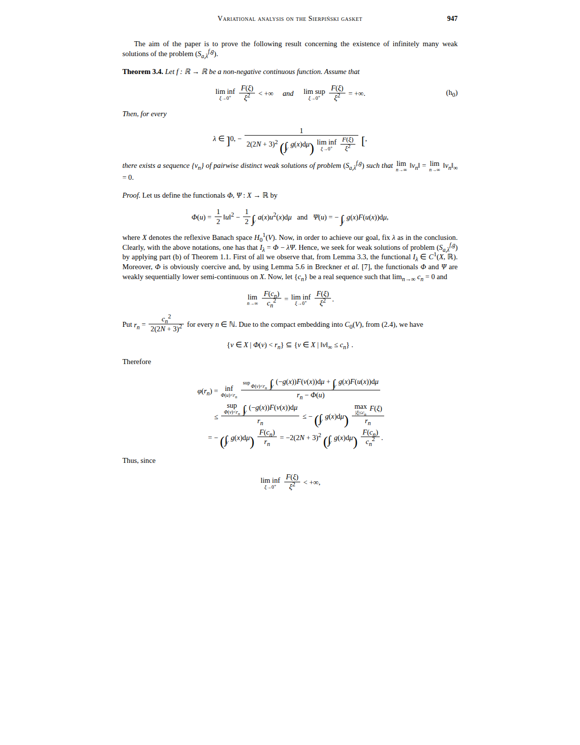Variational analysis on the Sierpiński gasket 947
The aim of the paper is to prove the following result concerning the existence of infinitely many weak solutions of the problem (Sa,λf,g).
Theorem 3.4. Let f : ℝ → ℝ be a non-negative continuous function. Assume that
lim inf ξ→0+ F(ξ) ξ2 < +∞ and lim sup ξ→0+ F(ξ) ξ2 = +∞. (h0)
Then, for every
λ ∈ ] 0, − 12(2N + 3)2 (∫V g(x)dμ) lim inf ξ→0+ F(ξ) ξ2 [,
there exists a sequence {vn} of pairwise distinct weak solutions of problem (Sa,λf,g) such that lim n→∞ ‖vn‖ = lim n→∞ ‖vn‖∞ = 0.
Proof. Let us define the functionals Φ, Ψ : X → ℝ by
Φ(u) = 12‖u‖2 − 12∫V a(x)u2(x)dμ and Ψ(u) = − ∫V g(x)F(u(x))dμ,
where X denotes the reflexive Banach space H01(V). Now, in order to achieve our goal, fix λ as in the conclusion. Clearly, with the above notations, one has that Iλ = Φ − λΨ. Hence, we seek for weak solutions of problem (Sa,λf,g) by applying part (b) of Theorem 1.1. First of all we observe that, from Lemma 3.3, the functional Iλ ∈ C1(X, ℝ). Moreover, Φ is obviously coercive and, by using Lemma 5.6 in Breckner et al. [7], the functionals Φ and Ψ are weakly sequentially lower semi-continuous on X. Now, let {cn} be a real sequence such that limn→∞ cn = 0 and
lim n→∞ F(cn) cn2 = lim inf ξ→0+ F(ξ) ξ2.
Put rn = cn22(2N + 3)2 for every n ∈ ℕ. Due to the compact embedding into C0(V), from (2.4), we have
{v ∈ X | Φ(v) < rn} ⊆ {v ∈ X | ‖v‖∞ ≤ cn} .
Therefore
φ(rn) = inf Φ(u)<rn sup Φ(v)<rn ∫V (−g(x))F(v(x))dμ + ∫V g(x)F(u(x))dμ rn − Φ(u) ≤ sup Φ(v)<rn ∫V (−g(x))F(v(x))dμ rn ≤ − (∫V g(x)dμ) max|ξ|≤cn F(ξ) rn = − (∫V g(x)dμ) F(cn) rn = −2(2N + 3)2 (∫V g(x)dμ) F(cn) cn2.
Thus, since
lim inf ξ→0+ F(ξ) ξ2 < +∞,